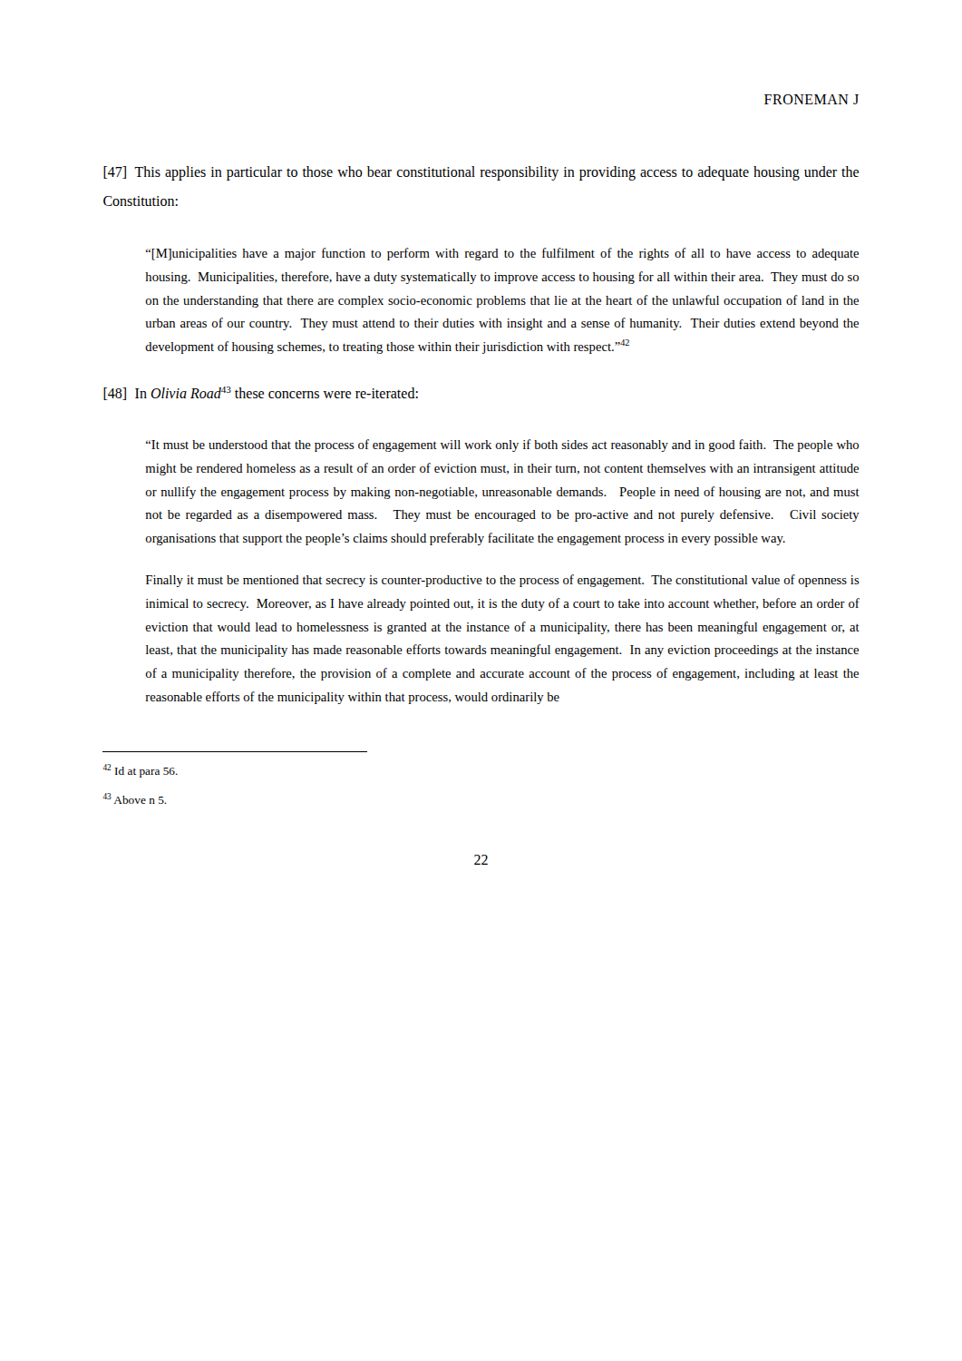FRONEMAN J
[47] This applies in particular to those who bear constitutional responsibility in providing access to adequate housing under the Constitution:
“[M]unicipalities have a major function to perform with regard to the fulfilment of the rights of all to have access to adequate housing. Municipalities, therefore, have a duty systematically to improve access to housing for all within their area. They must do so on the understanding that there are complex socio-economic problems that lie at the heart of the unlawful occupation of land in the urban areas of our country. They must attend to their duties with insight and a sense of humanity. Their duties extend beyond the development of housing schemes, to treating those within their jurisdiction with respect.”42
[48] In Olivia Road43 these concerns were re-iterated:
“It must be understood that the process of engagement will work only if both sides act reasonably and in good faith. The people who might be rendered homeless as a result of an order of eviction must, in their turn, not content themselves with an intransigent attitude or nullify the engagement process by making non-negotiable, unreasonable demands. People in need of housing are not, and must not be regarded as a disempowered mass. They must be encouraged to be pro-active and not purely defensive. Civil society organisations that support the people’s claims should preferably facilitate the engagement process in every possible way.
Finally it must be mentioned that secrecy is counter-productive to the process of engagement. The constitutional value of openness is inimical to secrecy. Moreover, as I have already pointed out, it is the duty of a court to take into account whether, before an order of eviction that would lead to homelessness is granted at the instance of a municipality, there has been meaningful engagement or, at least, that the municipality has made reasonable efforts towards meaningful engagement. In any eviction proceedings at the instance of a municipality therefore, the provision of a complete and accurate account of the process of engagement, including at least the reasonable efforts of the municipality within that process, would ordinarily be
42 Id at para 56.
43 Above n 5.
22